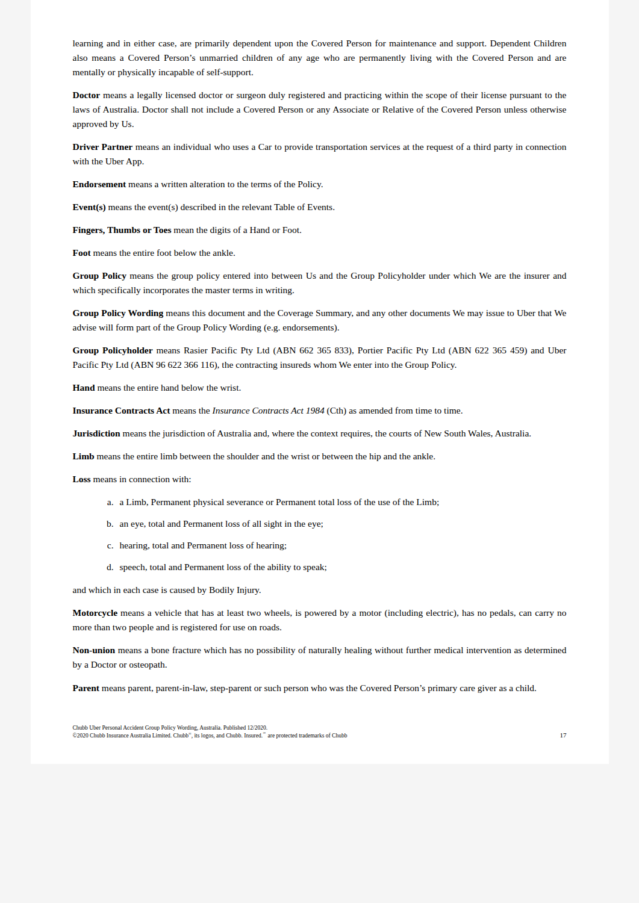learning and in either case, are primarily dependent upon the Covered Person for maintenance and support. Dependent Children also means a Covered Person’s unmarried children of any age who are permanently living with the Covered Person and are mentally or physically incapable of self-support.
Doctor means a legally licensed doctor or surgeon duly registered and practicing within the scope of their license pursuant to the laws of Australia. Doctor shall not include a Covered Person or any Associate or Relative of the Covered Person unless otherwise approved by Us.
Driver Partner means an individual who uses a Car to provide transportation services at the request of a third party in connection with the Uber App.
Endorsement means a written alteration to the terms of the Policy.
Event(s) means the event(s) described in the relevant Table of Events.
Fingers, Thumbs or Toes mean the digits of a Hand or Foot.
Foot means the entire foot below the ankle.
Group Policy means the group policy entered into between Us and the Group Policyholder under which We are the insurer and which specifically incorporates the master terms in writing.
Group Policy Wording means this document and the Coverage Summary, and any other documents We may issue to Uber that We advise will form part of the Group Policy Wording (e.g. endorsements).
Group Policyholder means Rasier Pacific Pty Ltd (ABN 662 365 833), Portier Pacific Pty Ltd (ABN 622 365 459) and Uber Pacific Pty Ltd (ABN 96 622 366 116), the contracting insureds whom We enter into the Group Policy.
Hand means the entire hand below the wrist.
Insurance Contracts Act means the Insurance Contracts Act 1984 (Cth) as amended from time to time.
Jurisdiction means the jurisdiction of Australia and, where the context requires, the courts of New South Wales, Australia.
Limb means the entire limb between the shoulder and the wrist or between the hip and the ankle.
Loss means in connection with:
a Limb, Permanent physical severance or Permanent total loss of the use of the Limb;
an eye, total and Permanent loss of all sight in the eye;
hearing, total and Permanent loss of hearing;
speech, total and Permanent loss of the ability to speak;
and which in each case is caused by Bodily Injury.
Motorcycle means a vehicle that has at least two wheels, is powered by a motor (including electric), has no pedals, can carry no more than two people and is registered for use on roads.
Non-union means a bone fracture which has no possibility of naturally healing without further medical intervention as determined by a Doctor or osteopath.
Parent means parent, parent-in-law, step-parent or such person who was the Covered Person’s primary care giver as a child.
Chubb Uber Personal Accident Group Policy Wording, Australia. Published 12/2020.
©2020 Chubb Insurance Australia Limited. Chubb®, its logos, and Chubb. Insured.℠ are protected trademarks of Chubb 17